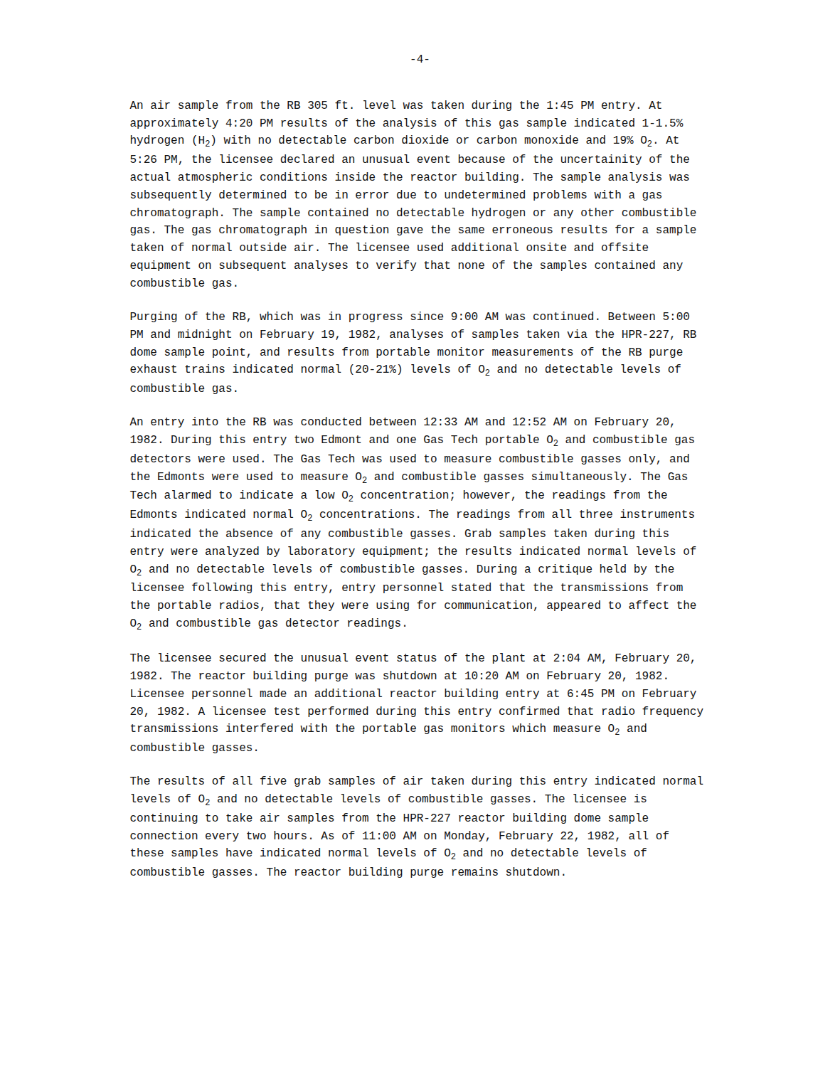-4-
An air sample from the RB 305 ft. level was taken during the 1:45 PM entry. At approximately 4:20 PM results of the analysis of this gas sample indicated 1-1.5% hydrogen (H2) with no detectable carbon dioxide or carbon monoxide and 19% O2. At 5:26 PM, the licensee declared an unusual event because of the uncertainity of the actual atmospheric conditions inside the reactor building. The sample analysis was subsequently determined to be in error due to undetermined problems with a gas chromatograph. The sample contained no detectable hydrogen or any other combustible gas. The gas chromatograph in question gave the same erroneous results for a sample taken of normal outside air. The licensee used additional onsite and offsite equipment on subsequent analyses to verify that none of the samples contained any combustible gas.
Purging of the RB, which was in progress since 9:00 AM was continued. Between 5:00 PM and midnight on February 19, 1982, analyses of samples taken via the HPR-227, RB dome sample point, and results from portable monitor measurements of the RB purge exhaust trains indicated normal (20-21%) levels of O2 and no detectable levels of combustible gas.
An entry into the RB was conducted between 12:33 AM and 12:52 AM on February 20, 1982. During this entry two Edmont and one Gas Tech portable O2 and combustible gas detectors were used. The Gas Tech was used to measure combustible gasses only, and the Edmonts were used to measure O2 and combustible gasses simultaneously. The Gas Tech alarmed to indicate a low O2 concentration; however, the readings from the Edmonts indicated normal O2 concentrations. The readings from all three instruments indicated the absence of any combustible gasses. Grab samples taken during this entry were analyzed by laboratory equipment; the results indicated normal levels of O2 and no detectable levels of combustible gasses. During a critique held by the licensee following this entry, entry personnel stated that the transmissions from the portable radios, that they were using for communication, appeared to affect the O2 and combustible gas detector readings.
The licensee secured the unusual event status of the plant at 2:04 AM, February 20, 1982. The reactor building purge was shutdown at 10:20 AM on February 20, 1982. Licensee personnel made an additional reactor building entry at 6:45 PM on February 20, 1982. A licensee test performed during this entry confirmed that radio frequency transmissions interfered with the portable gas monitors which measure O2 and combustible gasses.
The results of all five grab samples of air taken during this entry indicated normal levels of O2 and no detectable levels of combustible gasses. The licensee is continuing to take air samples from the HPR-227 reactor building dome sample connection every two hours. As of 11:00 AM on Monday, February 22, 1982, all of these samples have indicated normal levels of O2 and no detectable levels of combustible gasses. The reactor building purge remains shutdown.